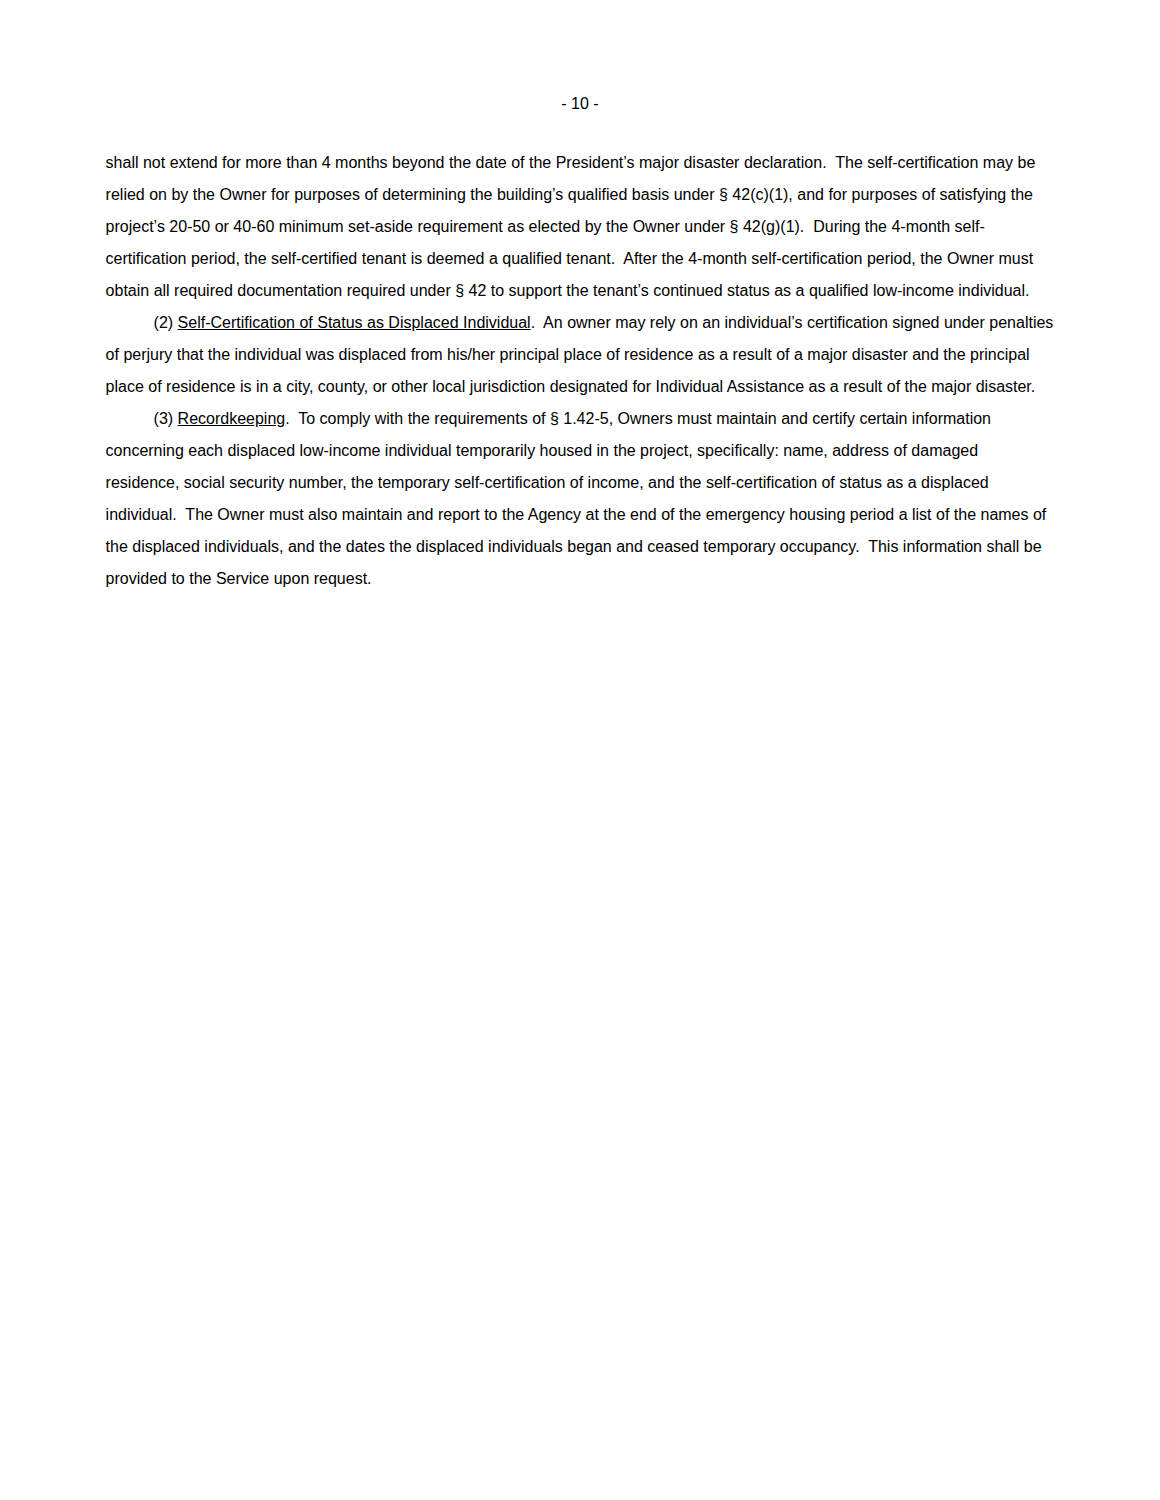- 10 -
shall not extend for more than 4 months beyond the date of the President’s major disaster declaration. The self-certification may be relied on by the Owner for purposes of determining the building’s qualified basis under § 42(c)(1), and for purposes of satisfying the project’s 20-50 or 40-60 minimum set-aside requirement as elected by the Owner under § 42(g)(1). During the 4-month self-certification period, the self-certified tenant is deemed a qualified tenant. After the 4-month self-certification period, the Owner must obtain all required documentation required under § 42 to support the tenant’s continued status as a qualified low-income individual.
(2) Self-Certification of Status as Displaced Individual. An owner may rely on an individual’s certification signed under penalties of perjury that the individual was displaced from his/her principal place of residence as a result of a major disaster and the principal place of residence is in a city, county, or other local jurisdiction designated for Individual Assistance as a result of the major disaster.
(3) Recordkeeping. To comply with the requirements of § 1.42-5, Owners must maintain and certify certain information concerning each displaced low-income individual temporarily housed in the project, specifically: name, address of damaged residence, social security number, the temporary self-certification of income, and the self-certification of status as a displaced individual. The Owner must also maintain and report to the Agency at the end of the emergency housing period a list of the names of the displaced individuals, and the dates the displaced individuals began and ceased temporary occupancy. This information shall be provided to the Service upon request.